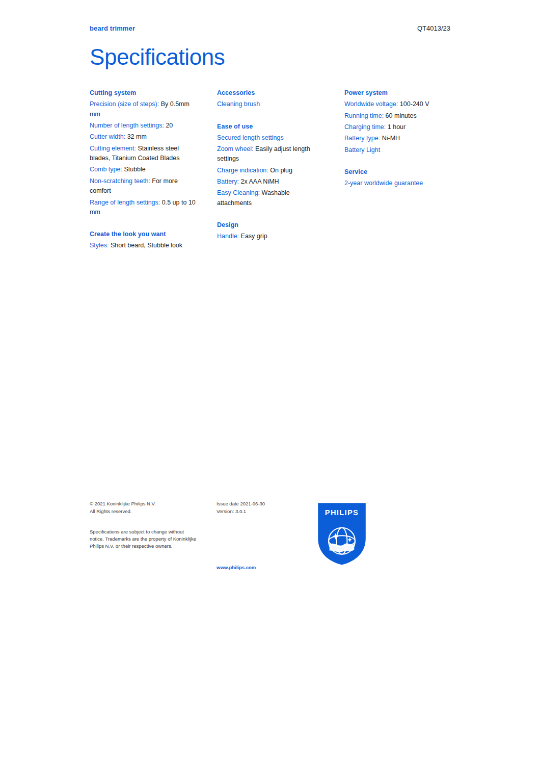beard trimmer QT4013/23
Specifications
Cutting system
Precision (size of steps): By 0.5mm mm
Number of length settings: 20
Cutter width: 32 mm
Cutting element: Stainless steel blades, Titanium Coated Blades
Comb type: Stubble
Non-scratching teeth: For more comfort
Range of length settings: 0.5 up to 10 mm
Create the look you want
Styles: Short beard, Stubble look
Accessories
Cleaning brush
Ease of use
Secured length settings
Zoom wheel: Easily adjust length settings
Charge indication: On plug
Battery: 2x AAA NiMH
Easy Cleaning: Washable attachments
Design
Handle: Easy grip
Power system
Worldwide voltage: 100-240 V
Running time: 60 minutes
Charging time: 1 hour
Battery type: Ni-MH
Battery Light
Service
2-year worldwide guarantee
© 2021 Koninklijke Philips N.V.
All Rights reserved.
Specifications are subject to change without notice. Trademarks are the property of Koninklijke Philips N.V. or their respective owners.
Issue date 2021-06-30
Version: 3.0.1
www.philips.com
PHILIPS